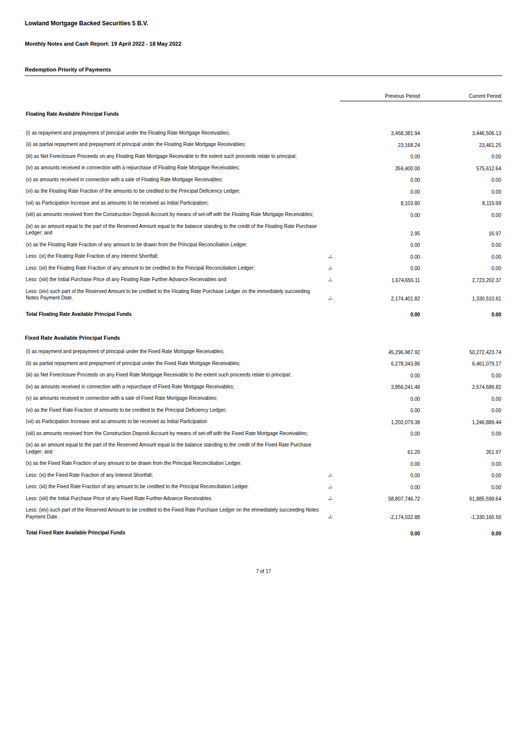Lowland Mortgage Backed Securities 5 B.V.
Monthly Notes and Cash Report: 19 April 2022 - 18 May 2022
Redemption Priority of Payments
| | | Previous Period | Current Period |
| --- | --- | --- | --- |
| Floating Rate Available Principal Funds | | | |
| (i) as repayment and prepayment of principal under the Floating Rate Mortgage Receivables; | | 3,458,381.94 | 3,446,506.13 |
| (ii) as partial repayment and prepayment of principal under the Floating Rate Mortgage Receivables; | | 23,168.24 | 23,461.25 |
| (iii) as Net Foreclosure Proceeds on any Floating Rate Mortgage Receivable to the extent such proceeds relate to principal; | | 0.00 | 0.00 |
| (iv) as amounts received in connection with a repurchase of Floating Rate Mortgage Receivables; | | 359,400.00 | 575,612.64 |
| (v) as amounts received in connection with a sale of Floating Rate Mortgage Receivables; | | 0.00 | 0.00 |
| (vi) as the Floating Rate Fraction of the amounts to be credited to the Principal Deficiency Ledger; | | 0.00 | 0.00 |
| (vii) as Participation Increase and as amounts to be received as Initial Participation; | | 8,103.80 | 8,115.99 |
| (viii) as amounts received from the Construction Deposit Account by means of set-off with the Floating Rate Mortgage Receivables; | | 0.00 | 0.00 |
| (ix) as an amount equal to the part of the Reserved Amount equal to the balance standing to the credit of the Floating Rate Purchase Ledger; and | | 2.95 | 16.97 |
| (x) as the Floating Rate Fraction of any amount to be drawn from the Principal Reconciliation Ledger. | | 0.00 | 0.00 |
| Less: (xi) the Floating Rate Fraction of any Interest Shortfall; | -/- | 0.00 | 0.00 |
| Less: (xii) the Floating Rate Fraction of any amount to be credited to the Principal Reconciliation Ledger; | -/- | 0.00 | 0.00 |
| Less: (xiii) the Initial Purchase Price of any Floating Rate Further Advance Receivables and | -/- | 1,674,655.11 | 2,723,202.37 |
| Less: (xiv) such part of the Reserved Amount to be credited to the Floating Rate Purchase Ledger on the immediately succeeding Notes Payment Date. | -/- | 2,174,401.82 | 1,330,510.61 |
| Total Floating Rate Available Principal Funds | | 0.00 | 0.00 |
Fixed Rate Available Principal Funds
| (i) as repayment and prepayment of principal under the Fixed Rate Mortgage Receivables; | | 45,296,987.92 | 50,272,423.74 |
| (ii) as partial repayment and prepayment of principal under the Fixed Rate Mortgage Receivables; | | 6,278,343.86 | 6,461,079.17 |
| (iii) as Net Foreclosure Proceeds on any Fixed Rate Mortgage Receivable to the extent such proceeds relate to principal; | | 0.00 | 0.00 |
| (iv) as amounts received in connection with a repurchase of Fixed Rate Mortgage Receivables; | | 3,856,241.48 | 2,574,689.82 |
| (v) as amounts received in connection with a sale of Fixed Rate Mortgage Receivables; | | 0.00 | 0.00 |
| (vi) as the Fixed Rate Fraction of amounts to be credited to the Principal Deficiency Ledger; | | 0.00 | 0.00 |
| (vii) as Participation Increase and as amounts to be received as Initial Participation | | 1,202,079.38 | 1,246,889.44 |
| (viii) as amounts received from the Construction Deposit Account by means of set-off with the Fixed Rate Mortgage Receivables; | | 0.00 | 0.00 |
| (ix) as an amount equal to the part of the Reserved Amount equal to the balance standing to the credit of the Fixed Rate Purchase Ledger; and | | 61.20 | 351.97 |
| (x) as the Fixed Rate Fraction of any amount to be drawn from the Principal Reconciliation Ledger. | | 0.00 | 0.00 |
| Less: (xi) the Fixed Rate Fraction of any Interest Shortfall; | -/- | 0.00 | 0.00 |
| Less: (xii) the Fixed Rate Fraction of any amount to be credited to the Principal Reconciliation Ledger. | -/- | 0.00 | 0.00 |
| Less: (xiii) the Initial Purchase Price of any Fixed Rate Further Advance Receivables. | -/- | 58,807,746.72 | 61,885,599.64 |
| Less: (xiv) such part of the Reserved Amount to be credited to the Fixed Rate Purchase Ledger on the immediately succeeding Notes Payment Date. | -/- | -2,174,032.88 | -1,330,165.50 |
| Total Fixed Rate Available Principal Funds | | 0.00 | 0.00 |
7 of 17